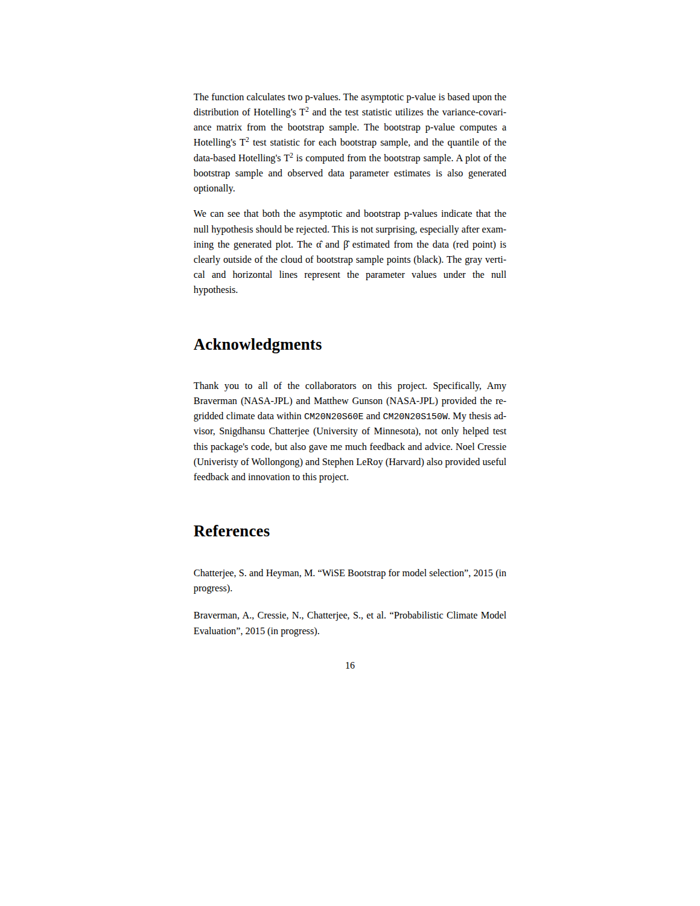The function calculates two p-values. The asymptotic p-value is based upon the distribution of Hotelling's T2 and the test statistic utilizes the variance-covariance matrix from the bootstrap sample. The bootstrap p-value computes a Hotelling's T2 test statistic for each bootstrap sample, and the quantile of the data-based Hotelling's T2 is computed from the bootstrap sample. A plot of the bootstrap sample and observed data parameter estimates is also generated optionally.
We can see that both the asymptotic and bootstrap p-values indicate that the null hypothesis should be rejected. This is not surprising, especially after examining the generated plot. The α̂ and β̂ estimated from the data (red point) is clearly outside of the cloud of bootstrap sample points (black). The gray vertical and horizontal lines represent the parameter values under the null hypothesis.
Acknowledgments
Thank you to all of the collaborators on this project. Specifically, Amy Braverman (NASA-JPL) and Matthew Gunson (NASA-JPL) provided the re-gridded climate data within CM20N20S60E and CM20N20S150W. My thesis advisor, Snigdhansu Chatterjee (University of Minnesota), not only helped test this package's code, but also gave me much feedback and advice. Noel Cressie (Univeristy of Wollongong) and Stephen LeRoy (Harvard) also provided useful feedback and innovation to this project.
References
Chatterjee, S. and Heyman, M. “WiSE Bootstrap for model selection”, 2015 (in progress).
Braverman, A., Cressie, N., Chatterjee, S., et al. “Probabilistic Climate Model Evaluation”, 2015 (in progress).
16